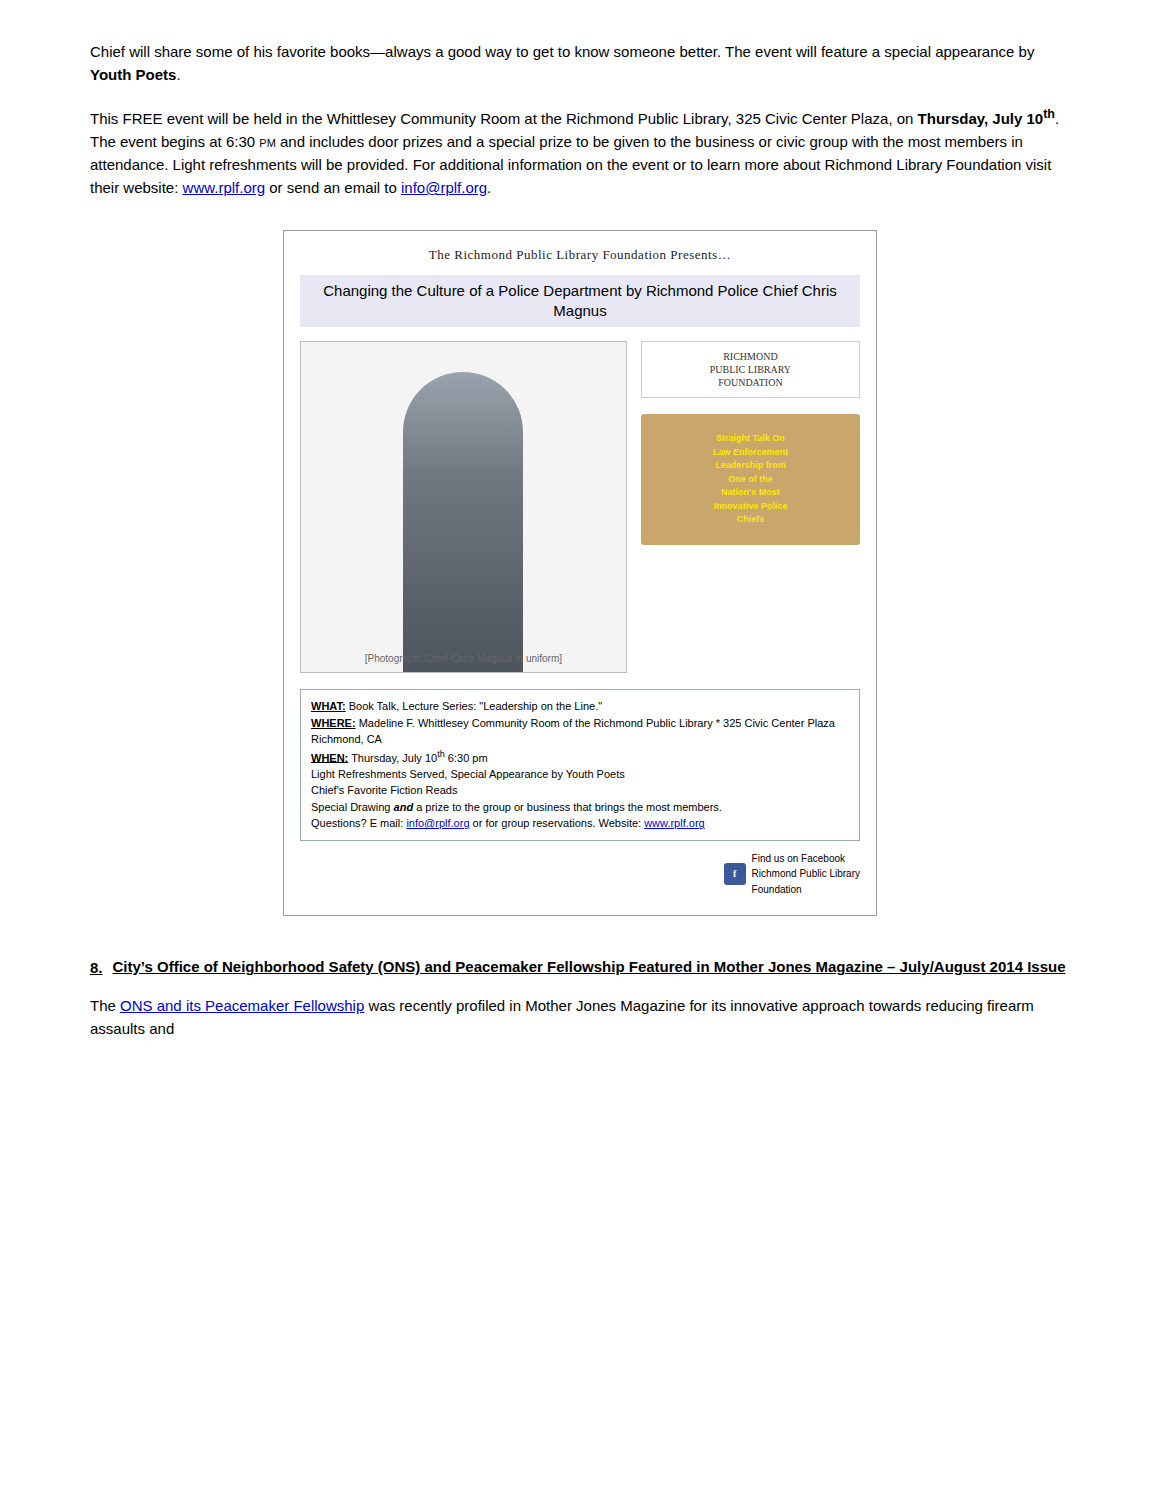Chief will share some of his favorite books—always a good way to get to know someone better. The event will feature a special appearance by Youth Poets.
This FREE event will be held in the Whittlesey Community Room at the Richmond Public Library, 325 Civic Center Plaza, on Thursday, July 10th. The event begins at 6:30 pm and includes door prizes and a special prize to be given to the business or civic group with the most members in attendance. Light refreshments will be provided. For additional information on the event or to learn more about Richmond Library Foundation visit their website: www.rplf.org or send an email to info@rplf.org.
The Richmond Public Library Foundation Presents…
Changing the Culture of a Police Department by Richmond Police Chief Chris Magnus
[Photograph: Chief Chris Magnus in uniform]
RICHMOND
PUBLIC LIBRARY
FOUNDATION
Straight Talk On
Law Enforcement
Leadership from
One of the
Nation's Most
Innovative Police
Chiefs
WHAT: Book Talk, Lecture Series: "Leadership on the Line."
WHERE: Madeline F. Whittlesey Community Room of the Richmond Public Library * 325 Civic Center Plaza Richmond, CA
WHEN: Thursday, July 10th 6:30 pm
Light Refreshments Served, Special Appearance by Youth Poets
Chief's Favorite Fiction Reads
Special Drawing and a prize to the group or business that brings the most members.
Questions? E mail: info@rplf.org or for group reservations. Website: www.rplf.org
f
Find us on Facebook
Richmond Public Library
Foundation
8.
City’s Office of Neighborhood Safety (ONS) and Peacemaker Fellowship Featured in Mother Jones Magazine – July/August 2014 Issue
The ONS and its Peacemaker Fellowship was recently profiled in Mother Jones Magazine for its innovative approach towards reducing firearm assaults and